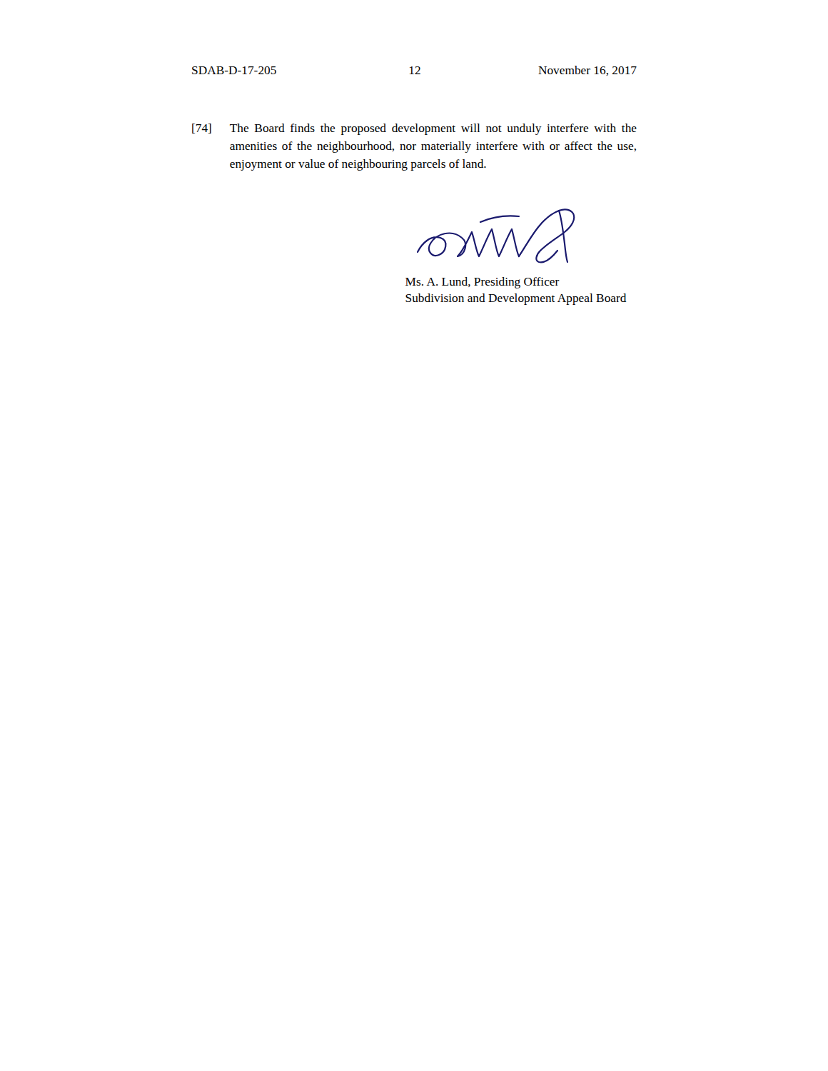SDAB-D-17-205
12
November 16, 2017
[74]
The Board finds the proposed development will not unduly interfere with the amenities of the neighbourhood, nor materially interfere with or affect the use, enjoyment or value of neighbouring parcels of land.
Ms. A. Lund, Presiding Officer
Subdivision and Development Appeal Board